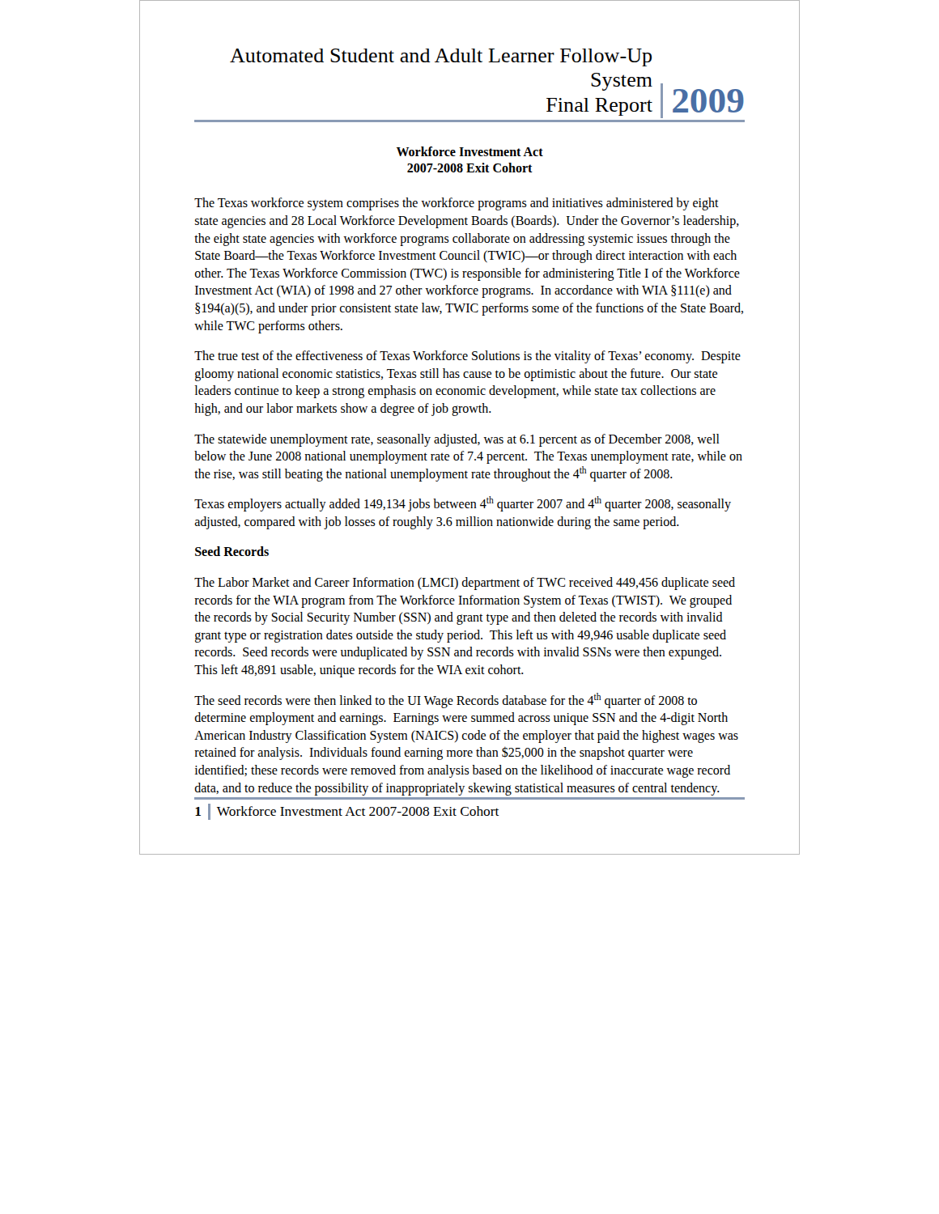Automated Student and Adult Learner Follow-Up System
Final Report
2009
Workforce Investment Act
2007-2008 Exit Cohort
The Texas workforce system comprises the workforce programs and initiatives administered by eight state agencies and 28 Local Workforce Development Boards (Boards). Under the Governor’s leadership, the eight state agencies with workforce programs collaborate on addressing systemic issues through the State Board—the Texas Workforce Investment Council (TWIC)—or through direct interaction with each other. The Texas Workforce Commission (TWC) is responsible for administering Title I of the Workforce Investment Act (WIA) of 1998 and 27 other workforce programs. In accordance with WIA §111(e) and §194(a)(5), and under prior consistent state law, TWIC performs some of the functions of the State Board, while TWC performs others.
The true test of the effectiveness of Texas Workforce Solutions is the vitality of Texas’ economy. Despite gloomy national economic statistics, Texas still has cause to be optimistic about the future. Our state leaders continue to keep a strong emphasis on economic development, while state tax collections are high, and our labor markets show a degree of job growth.
The statewide unemployment rate, seasonally adjusted, was at 6.1 percent as of December 2008, well below the June 2008 national unemployment rate of 7.4 percent. The Texas unemployment rate, while on the rise, was still beating the national unemployment rate throughout the 4th quarter of 2008.
Texas employers actually added 149,134 jobs between 4th quarter 2007 and 4th quarter 2008, seasonally adjusted, compared with job losses of roughly 3.6 million nationwide during the same period.
Seed Records
The Labor Market and Career Information (LMCI) department of TWC received 449,456 duplicate seed records for the WIA program from The Workforce Information System of Texas (TWIST). We grouped the records by Social Security Number (SSN) and grant type and then deleted the records with invalid grant type or registration dates outside the study period. This left us with 49,946 usable duplicate seed records. Seed records were unduplicated by SSN and records with invalid SSNs were then expunged. This left 48,891 usable, unique records for the WIA exit cohort.
The seed records were then linked to the UI Wage Records database for the 4th quarter of 2008 to determine employment and earnings. Earnings were summed across unique SSN and the 4-digit North American Industry Classification System (NAICS) code of the employer that paid the highest wages was retained for analysis. Individuals found earning more than $25,000 in the snapshot quarter were identified; these records were removed from analysis based on the likelihood of inaccurate wage record data, and to reduce the possibility of inappropriately skewing statistical measures of central tendency.
1 Workforce Investment Act 2007-2008 Exit Cohort